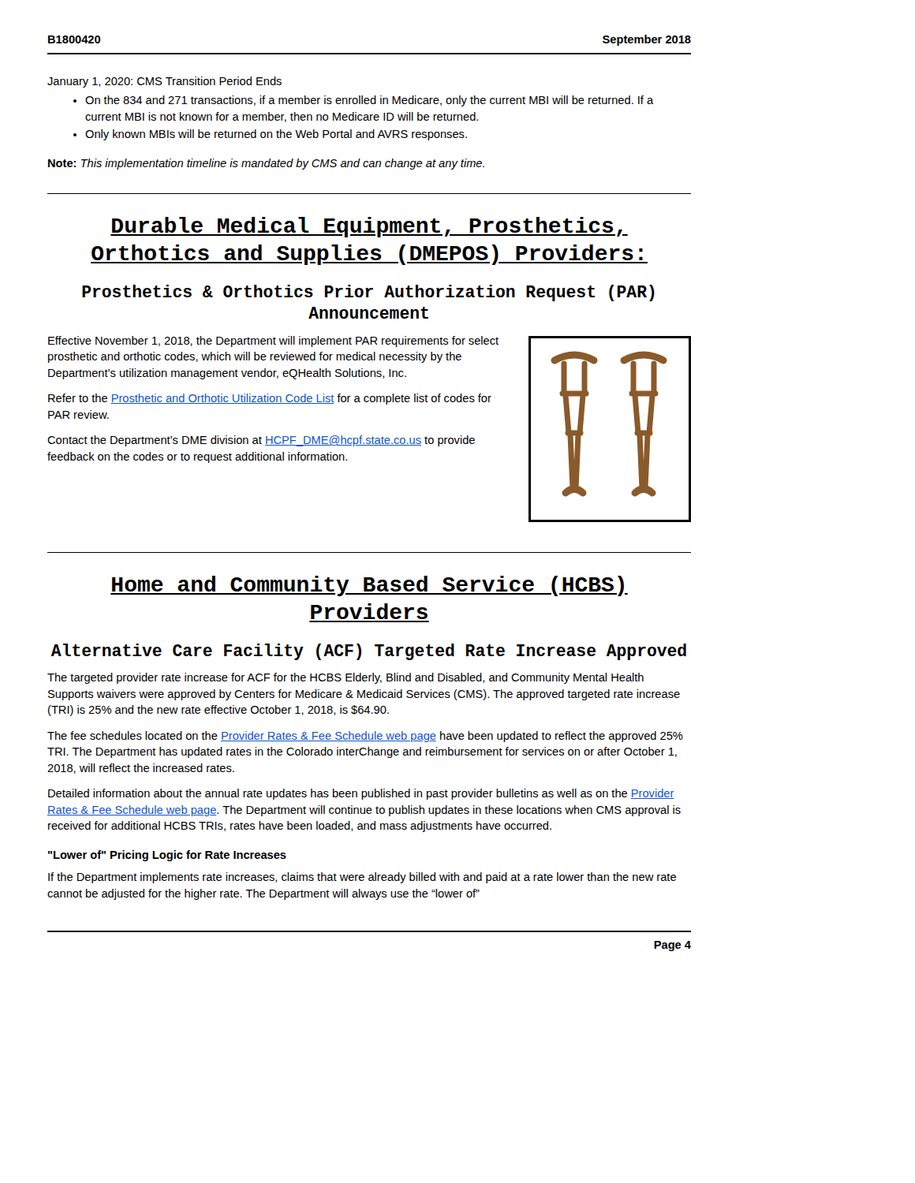B1800420 September 2018
January 1, 2020: CMS Transition Period Ends
On the 834 and 271 transactions, if a member is enrolled in Medicare, only the current MBI will be returned. If a current MBI is not known for a member, then no Medicare ID will be returned.
Only known MBIs will be returned on the Web Portal and AVRS responses.
Note: This implementation timeline is mandated by CMS and can change at any time.
Durable Medical Equipment, Prosthetics, Orthotics and Supplies (DMEPOS) Providers:
Prosthetics & Orthotics Prior Authorization Request (PAR) Announcement
Effective November 1, 2018, the Department will implement PAR requirements for select prosthetic and orthotic codes, which will be reviewed for medical necessity by the Department’s utilization management vendor, eQHealth Solutions, Inc.
Refer to the Prosthetic and Orthotic Utilization Code List for a complete list of codes for PAR review.
Contact the Department’s DME division at HCPF_DME@hcpf.state.co.us to provide feedback on the codes or to request additional information.
Home and Community Based Service (HCBS) Providers
Alternative Care Facility (ACF) Targeted Rate Increase Approved
The targeted provider rate increase for ACF for the HCBS Elderly, Blind and Disabled, and Community Mental Health Supports waivers were approved by Centers for Medicare & Medicaid Services (CMS). The approved targeted rate increase (TRI) is 25% and the new rate effective October 1, 2018, is $64.90.
The fee schedules located on the Provider Rates & Fee Schedule web page have been updated to reflect the approved 25% TRI. The Department has updated rates in the Colorado interChange and reimbursement for services on or after October 1, 2018, will reflect the increased rates.
Detailed information about the annual rate updates has been published in past provider bulletins as well as on the Provider Rates & Fee Schedule web page. The Department will continue to publish updates in these locations when CMS approval is received for additional HCBS TRIs, rates have been loaded, and mass adjustments have occurred.
"Lower of" Pricing Logic for Rate Increases
If the Department implements rate increases, claims that were already billed with and paid at a rate lower than the new rate cannot be adjusted for the higher rate. The Department will always use the “lower of”
Page 4